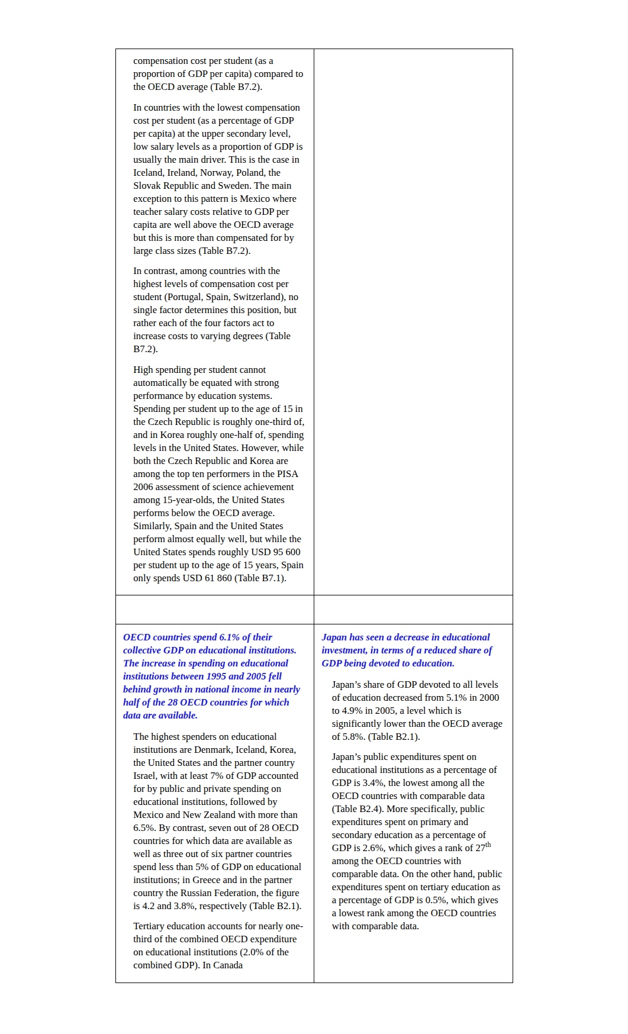| compensation cost per student (as a proportion of GDP per capita) compared to the OECD average (Table B7.2). In countries with the lowest compensation cost per student (as a percentage of GDP per capita) at the upper secondary level, low salary levels as a proportion of GDP is usually the main driver. This is the case in Iceland, Ireland, Norway, Poland, the Slovak Republic and Sweden. The main exception to this pattern is Mexico where teacher salary costs relative to GDP per capita are well above the OECD average but this is more than compensated for by large class sizes (Table B7.2). In contrast, among countries with the highest levels of compensation cost per student (Portugal, Spain, Switzerland), no single factor determines this position, but rather each of the four factors act to increase costs to varying degrees (Table B7.2). High spending per student cannot automatically be equated with strong performance by education systems. Spending per student up to the age of 15 in the Czech Republic is roughly one-third of, and in Korea roughly one-half of, spending levels in the United States. However, while both the Czech Republic and Korea are among the top ten performers in the PISA 2006 assessment of science achievement among 15-year-olds, the United States performs below the OECD average. Similarly, Spain and the United States perform almost equally well, but while the United States spends roughly USD 95 600 per student up to the age of 15 years, Spain only spends USD 61 860 (Table B7.1). | |
| OECD countries spend 6.1% of their collective GDP on educational institutions. The increase in spending on educational institutions between 1995 and 2005 fell behind growth in national income in nearly half of the 28 OECD countries for which data are available. The highest spenders on educational institutions are Denmark, Iceland, Korea, the United States and the partner country Israel, with at least 7% of GDP accounted for by public and private spending on educational institutions, followed by Mexico and New Zealand with more than 6.5%. By contrast, seven out of 28 OECD countries for which data are available as well as three out of six partner countries spend less than 5% of GDP on educational institutions; in Greece and in the partner country the Russian Federation, the figure is 4.2 and 3.8%, respectively (Table B2.1). Tertiary education accounts for nearly one-third of the combined OECD expenditure on educational institutions (2.0% of the combined GDP). In Canada | Japan has seen a decrease in educational investment, in terms of a reduced share of GDP being devoted to education. Japan’s share of GDP devoted to all levels of education decreased from 5.1% in 2000 to 4.9% in 2005, a level which is significantly lower than the OECD average of 5.8%. (Table B2.1). Japan’s public expenditures spent on educational institutions as a percentage of GDP is 3.4%, the lowest among all the OECD countries with comparable data (Table B2.4). More specifically, public expenditures spent on primary and secondary education as a percentage of GDP is 2.6%, which gives a rank of 27 th among the OECD countries with comparable data. On the other hand, public expenditures spent on tertiary education as a percentage of GDP is 0.5%, which gives a lowest rank among the OECD countries with comparable data. |